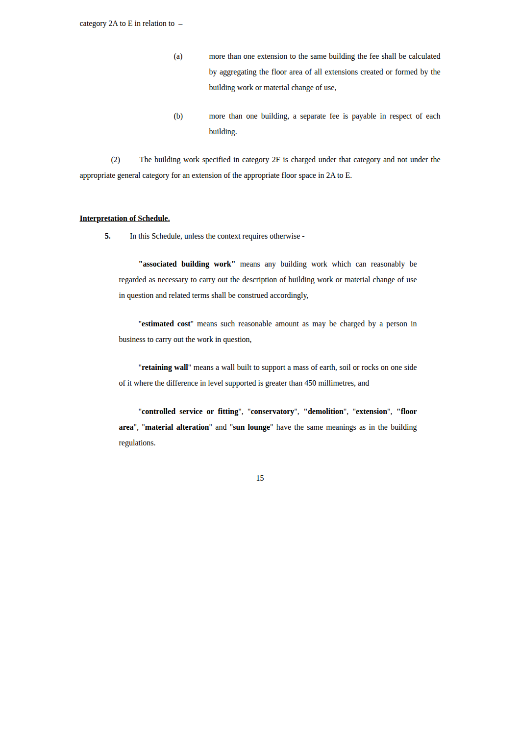category 2A to E in relation to –
(a)
more than one extension to the same building the fee shall be calculated by aggregating the floor area of all extensions created or formed by the building work or material change of use,
(b)
more than one building, a separate fee is payable in respect of each building.
(2) The building work specified in category 2F is charged under that category and not under the appropriate general category for an extension of the appropriate floor space in 2A to E.
Interpretation of Schedule.
5. In this Schedule, unless the context requires otherwise -
"associated building work" means any building work which can reasonably be regarded as necessary to carry out the description of building work or material change of use in question and related terms shall be construed accordingly,
"estimated cost" means such reasonable amount as may be charged by a person in business to carry out the work in question,
"retaining wall" means a wall built to support a mass of earth, soil or rocks on one side of it where the difference in level supported is greater than 450 millimetres, and
"controlled service or fitting", "conservatory", "demolition", "extension", "floor area", "material alteration" and "sun lounge" have the same meanings as in the building regulations.
15